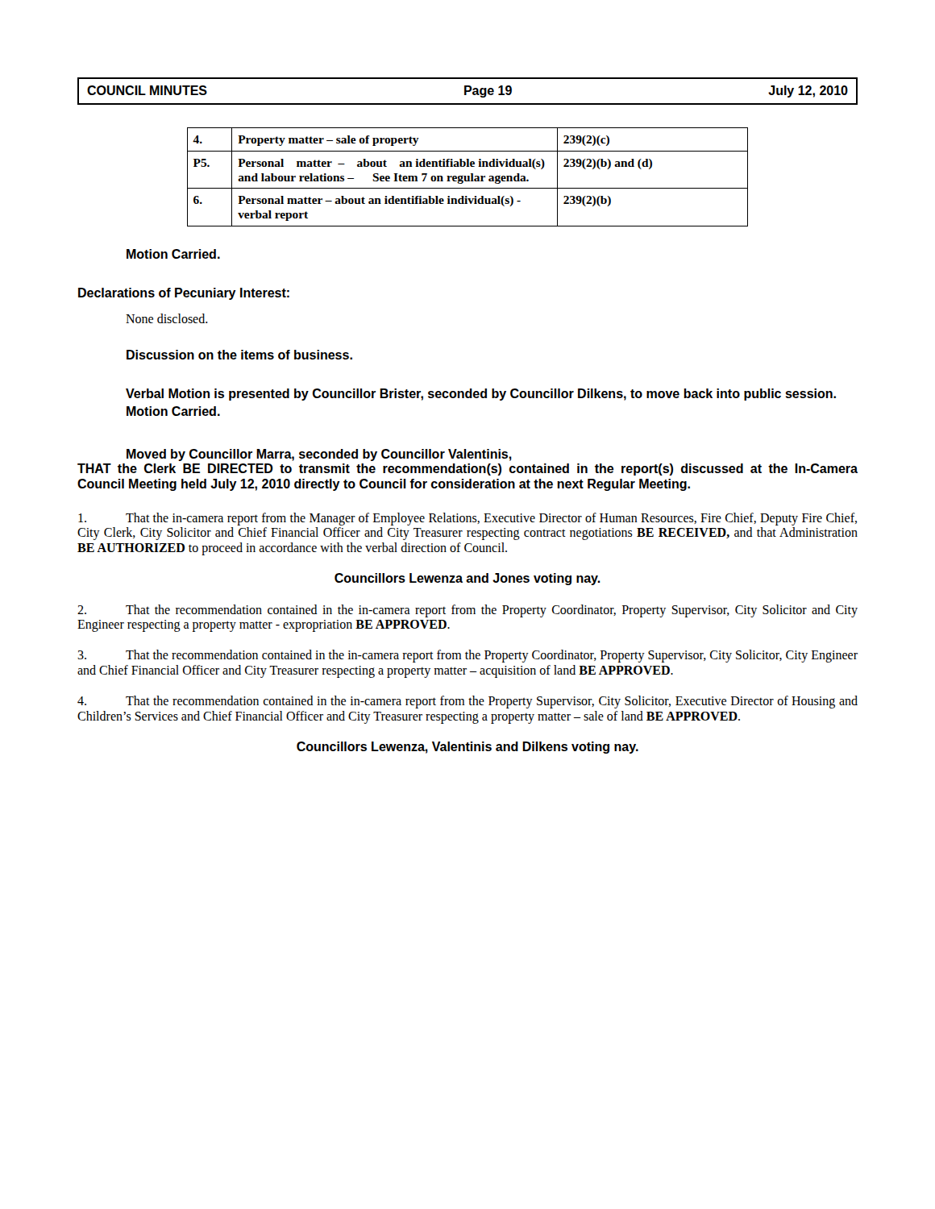COUNCIL MINUTES Page 19 July 12, 2010
| 4. | Property matter – sale of property | 239(2)(c) |
| P5. | Personal matter – about an identifiable individual(s) and labour relations – See Item 7 on regular agenda. | 239(2)(b) and (d) |
| 6. | Personal matter – about an identifiable individual(s) - verbal report | 239(2)(b) |
Motion Carried.
Declarations of Pecuniary Interest:
None disclosed.
Discussion on the items of business.
Verbal Motion is presented by Councillor Brister, seconded by Councillor Dilkens, to move back into public session.
Motion Carried.
Moved by Councillor Marra, seconded by Councillor Valentinis,
THAT the Clerk BE DIRECTED to transmit the recommendation(s) contained in the report(s) discussed at the In-Camera Council Meeting held July 12, 2010 directly to Council for consideration at the next Regular Meeting.
1. That the in-camera report from the Manager of Employee Relations, Executive Director of Human Resources, Fire Chief, Deputy Fire Chief, City Clerk, City Solicitor and Chief Financial Officer and City Treasurer respecting contract negotiations BE RECEIVED, and that Administration BE AUTHORIZED to proceed in accordance with the verbal direction of Council.
Councillors Lewenza and Jones voting nay.
2. That the recommendation contained in the in-camera report from the Property Coordinator, Property Supervisor, City Solicitor and City Engineer respecting a property matter - expropriation BE APPROVED.
3. That the recommendation contained in the in-camera report from the Property Coordinator, Property Supervisor, City Solicitor, City Engineer and Chief Financial Officer and City Treasurer respecting a property matter – acquisition of land BE APPROVED.
4. That the recommendation contained in the in-camera report from the Property Supervisor, City Solicitor, Executive Director of Housing and Children’s Services and Chief Financial Officer and City Treasurer respecting a property matter – sale of land BE APPROVED.
Councillors Lewenza, Valentinis and Dilkens voting nay.